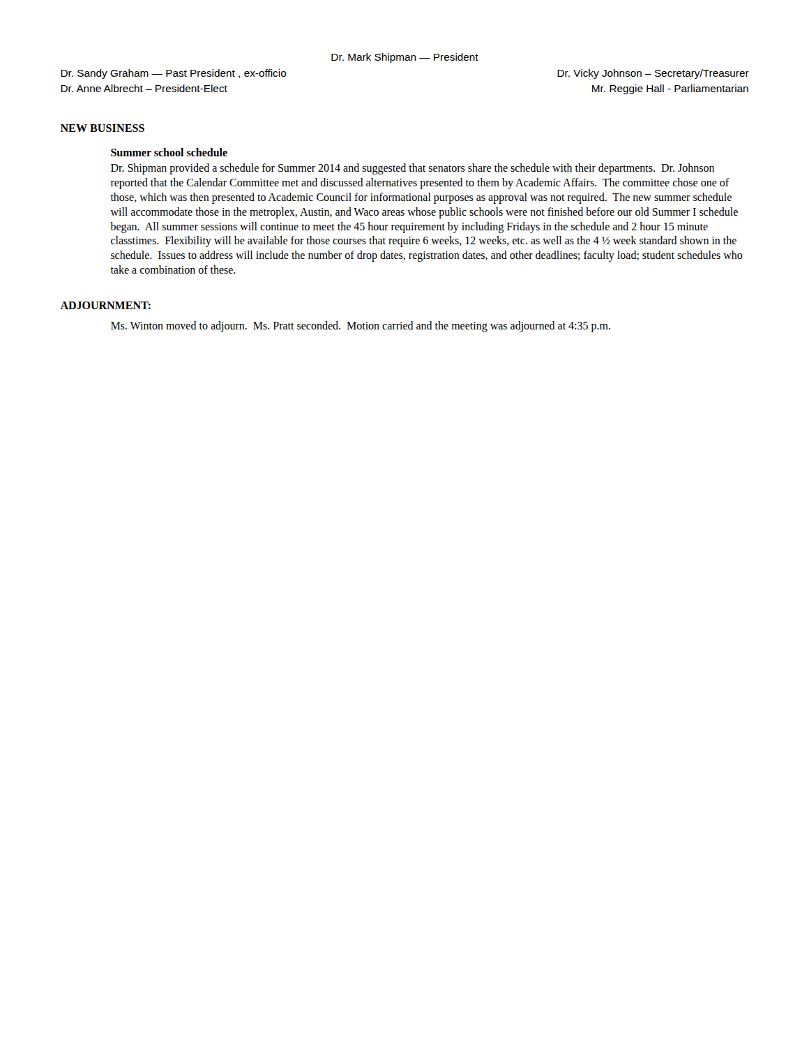Dr. Mark Shipman — President
Dr. Sandy Graham — Past President , ex-officio
Dr. Vicky Johnson – Secretary/Treasurer
Dr. Anne Albrecht – President-Elect
Mr. Reggie Hall - Parliamentarian
NEW BUSINESS
Summer school schedule
Dr. Shipman provided a schedule for Summer 2014 and suggested that senators share the schedule with their departments. Dr. Johnson reported that the Calendar Committee met and discussed alternatives presented to them by Academic Affairs. The committee chose one of those, which was then presented to Academic Council for informational purposes as approval was not required. The new summer schedule will accommodate those in the metroplex, Austin, and Waco areas whose public schools were not finished before our old Summer I schedule began. All summer sessions will continue to meet the 45 hour requirement by including Fridays in the schedule and 2 hour 15 minute classtimes. Flexibility will be available for those courses that require 6 weeks, 12 weeks, etc. as well as the 4 ½ week standard shown in the schedule. Issues to address will include the number of drop dates, registration dates, and other deadlines; faculty load; student schedules who take a combination of these.
ADJOURNMENT:
Ms. Winton moved to adjourn. Ms. Pratt seconded. Motion carried and the meeting was adjourned at 4:35 p.m.